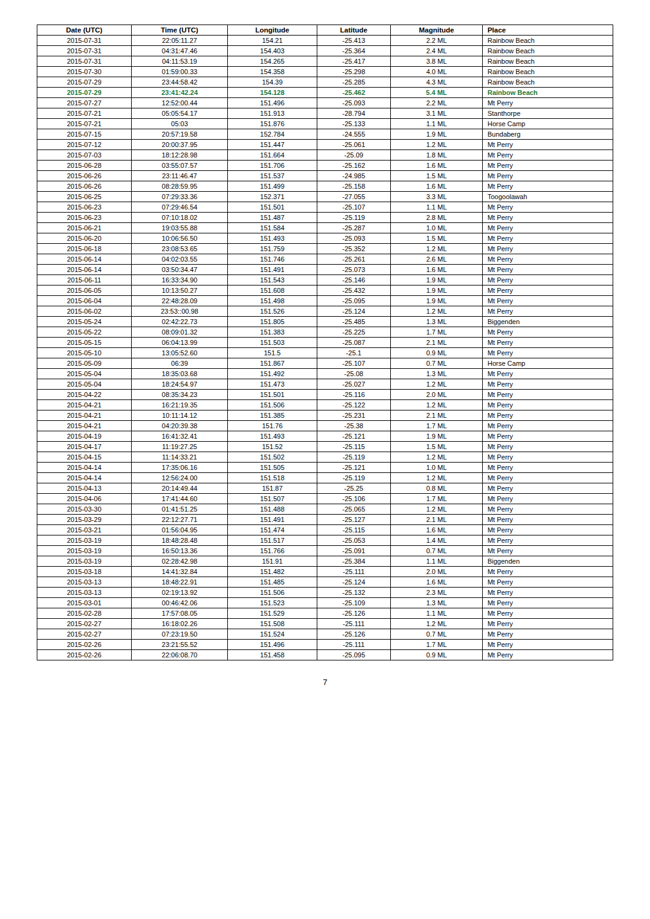| Date (UTC) | Time (UTC) | Longitude | Latitude | Magnitude | Place |
| --- | --- | --- | --- | --- | --- |
| 2015-07-31 | 22:05:11.27 | 154.21 | -25.413 | 2.2 ML | Rainbow Beach |
| 2015-07-31 | 04:31:47.46 | 154.403 | -25.364 | 2.4 ML | Rainbow Beach |
| 2015-07-31 | 04:11:53.19 | 154.265 | -25.417 | 3.8 ML | Rainbow Beach |
| 2015-07-30 | 01:59:00.33 | 154.358 | -25.298 | 4.0 ML | Rainbow Beach |
| 2015-07-29 | 23:44:58.42 | 154.39 | -25.285 | 4.3 ML | Rainbow Beach |
| 2015-07-29 | 23:41:42.24 | 154.128 | -25.462 | 5.4 ML | Rainbow Beach |
| 2015-07-27 | 12:52:00.44 | 151.496 | -25.093 | 2.2 ML | Mt Perry |
| 2015-07-21 | 05:05:54.17 | 151.913 | -28.794 | 3.1 ML | Stanthorpe |
| 2015-07-21 | 05:03 | 151.876 | -25.133 | 1.1 ML | Horse Camp |
| 2015-07-15 | 20:57:19.58 | 152.784 | -24.555 | 1.9 ML | Bundaberg |
| 2015-07-12 | 20:00:37.95 | 151.447 | -25.061 | 1.2 ML | Mt Perry |
| 2015-07-03 | 18:12:28.98 | 151.664 | -25.09 | 1.8 ML | Mt Perry |
| 2015-06-28 | 03:55:07.57 | 151.706 | -25.162 | 1.6 ML | Mt Perry |
| 2015-06-26 | 23:11:46.47 | 151.537 | -24.985 | 1.5 ML | Mt Perry |
| 2015-06-26 | 08:28:59.95 | 151.499 | -25.158 | 1.6 ML | Mt Perry |
| 2015-06-25 | 07:29:33.36 | 152.371 | -27.055 | 3.3 ML | Toogoolawah |
| 2015-06-23 | 07:29:46.54 | 151.501 | -25.107 | 1.1 ML | Mt Perry |
| 2015-06-23 | 07:10:18.02 | 151.487 | -25.119 | 2.8 ML | Mt Perry |
| 2015-06-21 | 19:03:55.88 | 151.584 | -25.287 | 1.0 ML | Mt Perry |
| 2015-06-20 | 10:06:56.50 | 151.493 | -25.093 | 1.5 ML | Mt Perry |
| 2015-06-18 | 23:08:53.65 | 151.759 | -25.352 | 1.2 ML | Mt Perry |
| 2015-06-14 | 04:02:03.55 | 151.746 | -25.261 | 2.6 ML | Mt Perry |
| 2015-06-14 | 03:50:34.47 | 151.491 | -25.073 | 1.6 ML | Mt Perry |
| 2015-06-11 | 16:33:34.90 | 151.543 | -25.146 | 1.9 ML | Mt Perry |
| 2015-06-05 | 10:13:50.27 | 151.608 | -25.432 | 1.9 ML | Mt Perry |
| 2015-06-04 | 22:48:28.09 | 151.498 | -25.095 | 1.9 ML | Mt Perry |
| 2015-06-02 | 23:53::00.98 | 151.526 | -25.124 | 1.2 ML | Mt Perry |
| 2015-05-24 | 02:42:22.73 | 151.805 | -25.485 | 1.3 ML | Biggenden |
| 2015-05-22 | 08:09:01.32 | 151.383 | -25.225 | 1.7 ML | Mt Perry |
| 2015-05-15 | 06:04:13.99 | 151.503 | -25.087 | 2.1 ML | Mt Perry |
| 2015-05-10 | 13:05:52.60 | 151.5 | -25.1 | 0.9 ML | Mt Perry |
| 2015-05-09 | 06:39 | 151.867 | -25.107 | 0.7 ML | Horse Camp |
| 2015-05-04 | 18:35:03.68 | 151.492 | -25.08 | 1.3 ML | Mt Perry |
| 2015-05-04 | 18:24:54.97 | 151.473 | -25.027 | 1.2 ML | Mt Perry |
| 2015-04-22 | 08:35:34.23 | 151.501 | -25.116 | 2.0 ML | Mt Perry |
| 2015-04-21 | 16:21:19.35 | 151.506 | -25.122 | 1.2 ML | Mt Perry |
| 2015-04-21 | 10:11:14.12 | 151.385 | -25.231 | 2.1 ML | Mt Perry |
| 2015-04-21 | 04:20:39.38 | 151.76 | -25.38 | 1.7 ML | Mt Perry |
| 2015-04-19 | 16:41:32.41 | 151.493 | -25.121 | 1.9 ML | Mt Perry |
| 2015-04-17 | 11:19:27.25 | 151.52 | -25.115 | 1.5 ML | Mt Perry |
| 2015-04-15 | 11:14:33.21 | 151.502 | -25.119 | 1.2 ML | Mt Perry |
| 2015-04-14 | 17:35:06.16 | 151.505 | -25.121 | 1.0 ML | Mt Perry |
| 2015-04-14 | 12:56:24.00 | 151.518 | -25.119 | 1.2 ML | Mt Perry |
| 2015-04-13 | 20:14:49.44 | 151.87 | -25.25 | 0.8 ML | Mt Perry |
| 2015-04-06 | 17:41:44.60 | 151.507 | -25.106 | 1.7 ML | Mt Perry |
| 2015-03-30 | 01:41:51.25 | 151.488 | -25.065 | 1.2 ML | Mt Perry |
| 2015-03-29 | 22:12:27.71 | 151.491 | -25.127 | 2.1 ML | Mt Perry |
| 2015-03-21 | 01:56:04.95 | 151.474 | -25.115 | 1.6 ML | Mt Perry |
| 2015-03-19 | 18:48:28.48 | 151.517 | -25.053 | 1.4 ML | Mt Perry |
| 2015-03-19 | 16:50:13.36 | 151.766 | -25.091 | 0.7 ML | Mt Perry |
| 2015-03-19 | 02:28:42.98 | 151.91 | -25.384 | 1.1 ML | Biggenden |
| 2015-03-18 | 14:41:32.84 | 151.482 | -25.111 | 2.0 ML | Mt Perry |
| 2015-03-13 | 18:48:22.91 | 151.485 | -25.124 | 1.6 ML | Mt Perry |
| 2015-03-13 | 02:19:13.92 | 151.506 | -25.132 | 2.3 ML | Mt Perry |
| 2015-03-01 | 00:46:42.06 | 151.523 | -25.109 | 1.3 ML | Mt Perry |
| 2015-02-28 | 17:57:08.05 | 151.529 | -25.126 | 1.1 ML | Mt Perry |
| 2015-02-27 | 16:18:02.26 | 151.508 | -25.111 | 1.2 ML | Mt Perry |
| 2015-02-27 | 07:23:19.50 | 151.524 | -25.126 | 0.7 ML | Mt Perry |
| 2015-02-26 | 23:21:55.52 | 151.496 | -25.111 | 1.7 ML | Mt Perry |
| 2015-02-26 | 22:06:08.70 | 151.458 | -25.095 | 0.9 ML | Mt Perry |
7